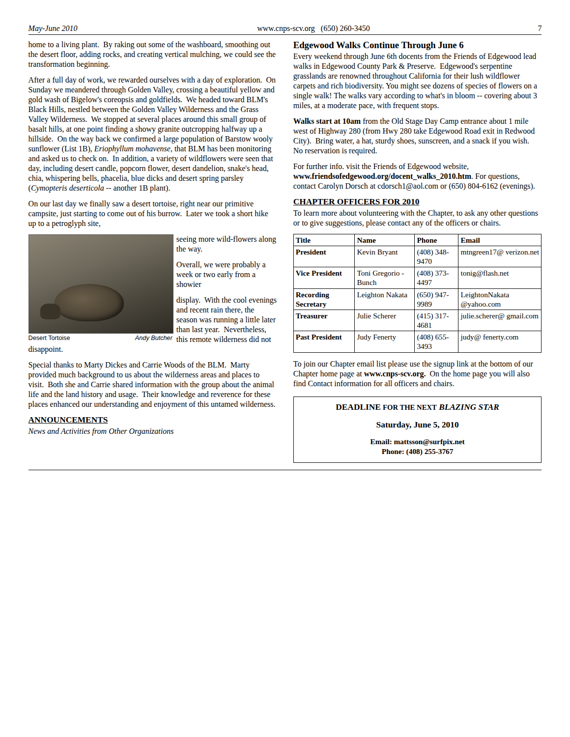May-June 2010 www.cnps-scv.org (650) 260-3450 7
home to a living plant. By raking out some of the washboard, smoothing out the desert floor, adding rocks, and creating vertical mulching, we could see the transformation beginning.
After a full day of work, we rewarded ourselves with a day of exploration. On Sunday we meandered through Golden Valley, crossing a beautiful yellow and gold wash of Bigelow's coreopsis and goldfields. We headed toward BLM's Black Hills, nestled between the Golden Valley Wilderness and the Grass Valley Wilderness. We stopped at several places around this small group of basalt hills, at one point finding a showy granite outcropping halfway up a hillside. On the way back we confirmed a large population of Barstow wooly sunflower (List 1B), Eriophyllum mohavense, that BLM has been monitoring and asked us to check on. In addition, a variety of wildflowers were seen that day, including desert candle, popcorn flower, desert dandelion, snake's head, chia, whispering bells, phacelia, blue dicks and desert spring parsley (Cymopteris deserticola -- another 1B plant).
On our last day we finally saw a desert tortoise, right near our primitive campsite, just starting to come out of his burrow. Later we took a short hike up to a petroglyph site,
Desert Tortoise Andy Butcher
seeing more wild-flowers along the way.
Overall, we were probably a week or two early from a showier
display. With the cool evenings and recent rain there, the season was running a little later than last year. Nevertheless, this remote wilderness did not disappoint.
Special thanks to Marty Dickes and Carrie Woods of the BLM. Marty provided much background to us about the wilderness areas and places to visit. Both she and Carrie shared information with the group about the animal life and the land history and usage. Their knowledge and reverence for these places enhanced our understanding and enjoyment of this untamed wilderness.
ANNOUNCEMENTS
News and Activities from Other Organizations
Edgewood Walks Continue Through June 6
Every weekend through June 6th docents from the Friends of Edgewood lead walks in Edgewood County Park & Preserve. Edgewood's serpentine grasslands are renowned throughout California for their lush wildflower carpets and rich biodiversity. You might see dozens of species of flowers on a single walk! The walks vary according to what's in bloom -- covering about 3 miles, at a moderate pace, with frequent stops.
Walks start at 10am from the Old Stage Day Camp entrance about 1 mile west of Highway 280 (from Hwy 280 take Edgewood Road exit in Redwood City). Bring water, a hat, sturdy shoes, sunscreen, and a snack if you wish. No reservation is required.
For further info. visit the Friends of Edgewood website, www.friendsofedgewood.org/docent_walks_2010.htm. For questions, contact Carolyn Dorsch at cdorsch1@aol.com or (650) 804-6162 (evenings).
CHAPTER OFFICERS FOR 2010
To learn more about volunteering with the Chapter, to ask any other questions or to give suggestions, please contact any of the officers or chairs.
| Title | Name | Phone | Email |
| --- | --- | --- | --- |
| President | Kevin Bryant | (408) 348-9470 | mtngreen17@ verizon.net |
| Vice President | Toni Gregorio -Bunch | (408) 373-4497 | tonig@flash.net |
| Recording Secretary | Leighton Nakata | (650) 947-9989 | LeightonNakata @yahoo.com |
| Treasurer | Julie Scherer | (415) 317-4681 | julie.scherer@ gmail.com |
| Past President | Judy Fenerty | (408) 655-3493 | judy@ fenerty.com |
To join our Chapter email list please use the signup link at the bottom of our Chapter home page at www.cnps-scv.org. On the home page you will also find Contact information for all officers and chairs.
DEADLINE FOR THE NEXT BLAZING STAR
Saturday, June 5, 2010
Email: mattsson@surfpix.net
Phone: (408) 255-3767